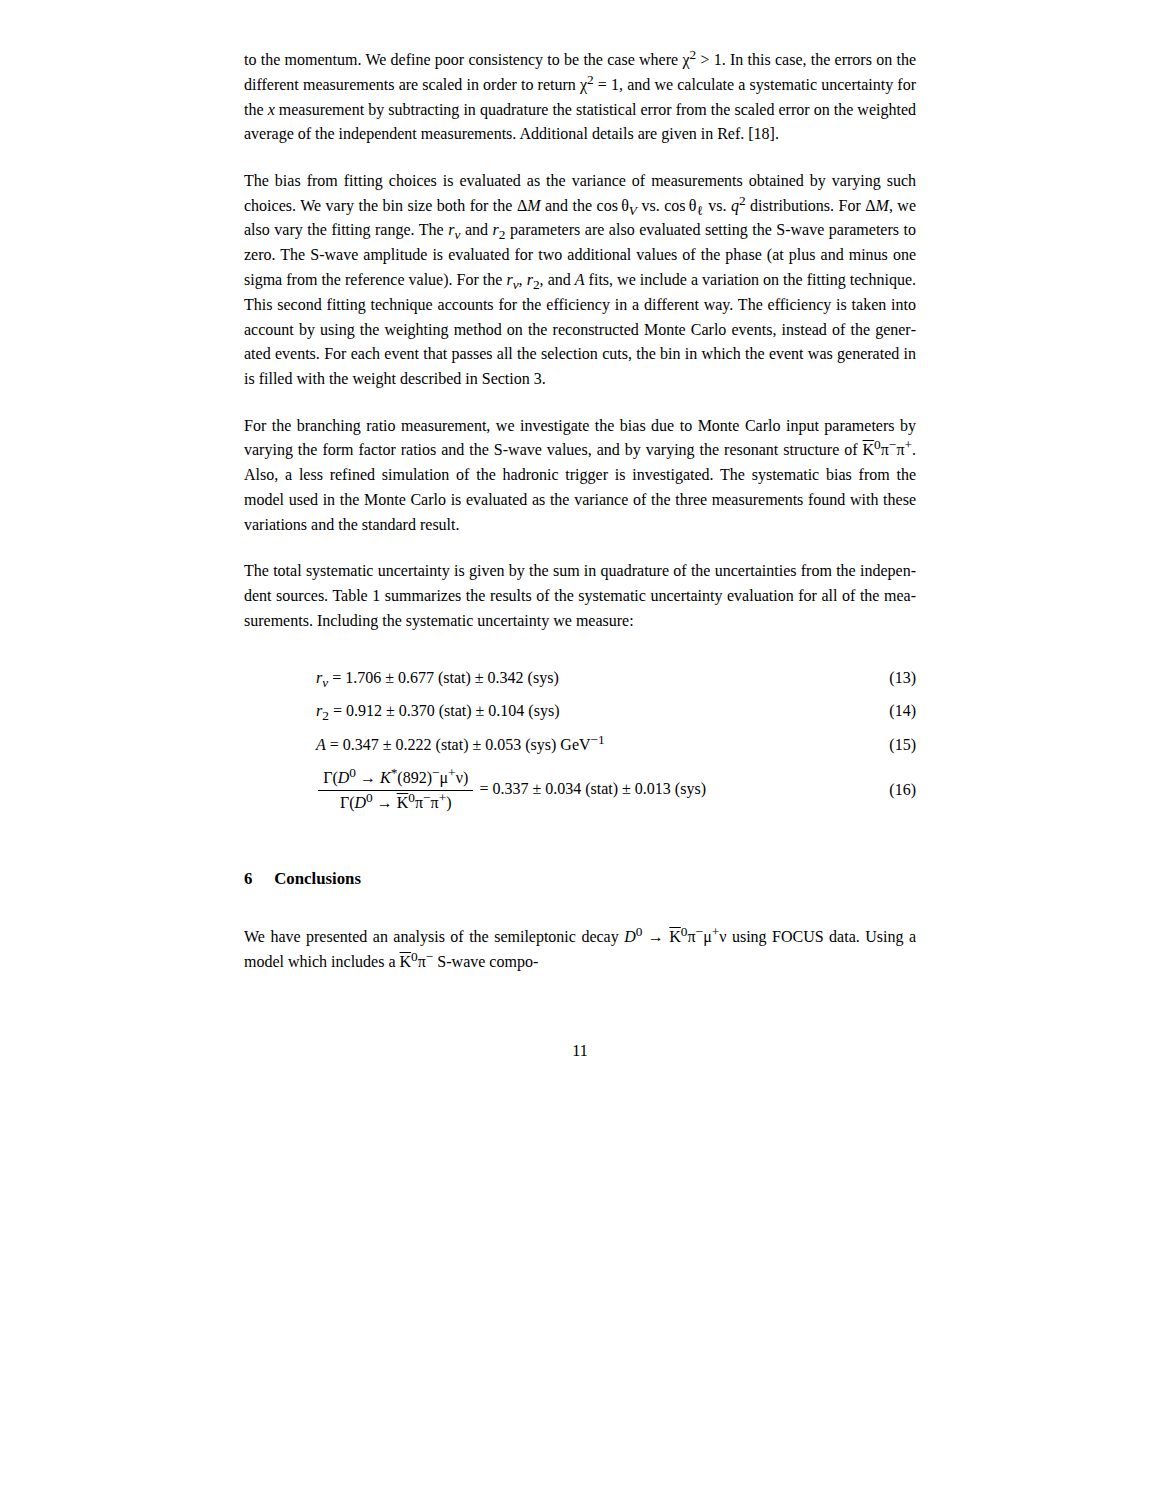to the momentum. We define poor consistency to be the case where χ2 > 1. In this case, the errors on the different measurements are scaled in order to return χ2 = 1, and we calculate a systematic uncertainty for the x measurement by subtracting in quadrature the statistical error from the scaled error on the weighted average of the independent measurements. Additional details are given in Ref. [18].
The bias from fitting choices is evaluated as the variance of measurements obtained by varying such choices. We vary the bin size both for the ΔM and the cos θV vs. cos θℓ vs. q2 distributions. For ΔM, we also vary the fitting range. The rv and r2 parameters are also evaluated setting the S-wave parameters to zero. The S-wave amplitude is evaluated for two additional values of the phase (at plus and minus one sigma from the reference value). For the rv, r2, and A fits, we include a variation on the fitting technique. This second fitting technique accounts for the efficiency in a different way. The efficiency is taken into account by using the weighting method on the reconstructed Monte Carlo events, instead of the generated events. For each event that passes all the selection cuts, the bin in which the event was generated in is filled with the weight described in Section 3.
For the branching ratio measurement, we investigate the bias due to Monte Carlo input parameters by varying the form factor ratios and the S-wave values, and by varying the resonant structure of K0π−π+. Also, a less refined simulation of the hadronic trigger is investigated. The systematic bias from the model used in the Monte Carlo is evaluated as the variance of the three measurements found with these variations and the standard result.
The total systematic uncertainty is given by the sum in quadrature of the uncertainties from the independent sources. Table 1 summarizes the results of the systematic uncertainty evaluation for all of the measurements. Including the systematic uncertainty we measure:
rv = 1.706 ± 0.677 (stat) ± 0.342 (sys) (13)
r2 = 0.912 ± 0.370 (stat) ± 0.104 (sys) (14)
A = 0.347 ± 0.222 (stat) ± 0.053 (sys) GeV−1 (15)
Γ(D0 → K*(892)−μ+ν) Γ(D0 → K0π−π+) = 0.337 ± 0.034 (stat) ± 0.013 (sys) (16)
6 Conclusions
We have presented an analysis of the semileptonic decay D0 → K0π−μ+ν using FOCUS data. Using a model which includes a K0π− S-wave compo-
11